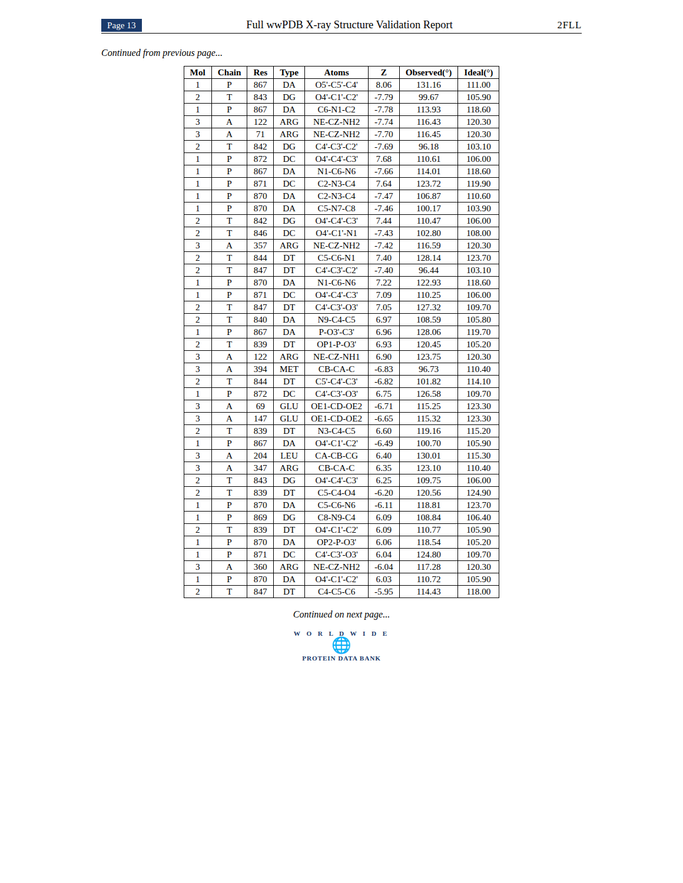Page 13
Full wwPDB X-ray Structure Validation Report
2FLL
Continued from previous page...
| Mol | Chain | Res | Type | Atoms | Z | Observed(°) | Ideal(°) |
| --- | --- | --- | --- | --- | --- | --- | --- |
| 1 | P | 867 | DA | O5'-C5'-C4' | 8.06 | 131.16 | 111.00 |
| 2 | T | 843 | DG | O4'-C1'-C2' | -7.79 | 99.67 | 105.90 |
| 1 | P | 867 | DA | C6-N1-C2 | -7.78 | 113.93 | 118.60 |
| 3 | A | 122 | ARG | NE-CZ-NH2 | -7.74 | 116.43 | 120.30 |
| 3 | A | 71 | ARG | NE-CZ-NH2 | -7.70 | 116.45 | 120.30 |
| 2 | T | 842 | DG | C4'-C3'-C2' | -7.69 | 96.18 | 103.10 |
| 1 | P | 872 | DC | O4'-C4'-C3' | 7.68 | 110.61 | 106.00 |
| 1 | P | 867 | DA | N1-C6-N6 | -7.66 | 114.01 | 118.60 |
| 1 | P | 871 | DC | C2-N3-C4 | 7.64 | 123.72 | 119.90 |
| 1 | P | 870 | DA | C2-N3-C4 | -7.47 | 106.87 | 110.60 |
| 1 | P | 870 | DA | C5-N7-C8 | -7.46 | 100.17 | 103.90 |
| 2 | T | 842 | DG | O4'-C4'-C3' | 7.44 | 110.47 | 106.00 |
| 2 | T | 846 | DC | O4'-C1'-N1 | -7.43 | 102.80 | 108.00 |
| 3 | A | 357 | ARG | NE-CZ-NH2 | -7.42 | 116.59 | 120.30 |
| 2 | T | 844 | DT | C5-C6-N1 | 7.40 | 128.14 | 123.70 |
| 2 | T | 847 | DT | C4'-C3'-C2' | -7.40 | 96.44 | 103.10 |
| 1 | P | 870 | DA | N1-C6-N6 | 7.22 | 122.93 | 118.60 |
| 1 | P | 871 | DC | O4'-C4'-C3' | 7.09 | 110.25 | 106.00 |
| 2 | T | 847 | DT | C4'-C3'-O3' | 7.05 | 127.32 | 109.70 |
| 2 | T | 840 | DA | N9-C4-C5 | 6.97 | 108.59 | 105.80 |
| 1 | P | 867 | DA | P-O3'-C3' | 6.96 | 128.06 | 119.70 |
| 2 | T | 839 | DT | OP1-P-O3' | 6.93 | 120.45 | 105.20 |
| 3 | A | 122 | ARG | NE-CZ-NH1 | 6.90 | 123.75 | 120.30 |
| 3 | A | 394 | MET | CB-CA-C | -6.83 | 96.73 | 110.40 |
| 2 | T | 844 | DT | C5'-C4'-C3' | -6.82 | 101.82 | 114.10 |
| 1 | P | 872 | DC | C4'-C3'-O3' | 6.75 | 126.58 | 109.70 |
| 3 | A | 69 | GLU | OE1-CD-OE2 | -6.71 | 115.25 | 123.30 |
| 3 | A | 147 | GLU | OE1-CD-OE2 | -6.65 | 115.32 | 123.30 |
| 2 | T | 839 | DT | N3-C4-C5 | 6.60 | 119.16 | 115.20 |
| 1 | P | 867 | DA | O4'-C1'-C2' | -6.49 | 100.70 | 105.90 |
| 3 | A | 204 | LEU | CA-CB-CG | 6.40 | 130.01 | 115.30 |
| 3 | A | 347 | ARG | CB-CA-C | 6.35 | 123.10 | 110.40 |
| 2 | T | 843 | DG | O4'-C4'-C3' | 6.25 | 109.75 | 106.00 |
| 2 | T | 839 | DT | C5-C4-O4 | -6.20 | 120.56 | 124.90 |
| 1 | P | 870 | DA | C5-C6-N6 | -6.11 | 118.81 | 123.70 |
| 1 | P | 869 | DG | C8-N9-C4 | 6.09 | 108.84 | 106.40 |
| 2 | T | 839 | DT | O4'-C1'-C2' | 6.09 | 110.77 | 105.90 |
| 1 | P | 870 | DA | OP2-P-O3' | 6.06 | 118.54 | 105.20 |
| 1 | P | 871 | DC | C4'-C3'-O3' | 6.04 | 124.80 | 109.70 |
| 3 | A | 360 | ARG | NE-CZ-NH2 | -6.04 | 117.28 | 120.30 |
| 1 | P | 870 | DA | O4'-C1'-C2' | 6.03 | 110.72 | 105.90 |
| 2 | T | 847 | DT | C4-C5-C6 | -5.95 | 114.43 | 118.00 |
Continued on next page...
W O R L D W I D E
🌐
PROTEIN DATA BANK